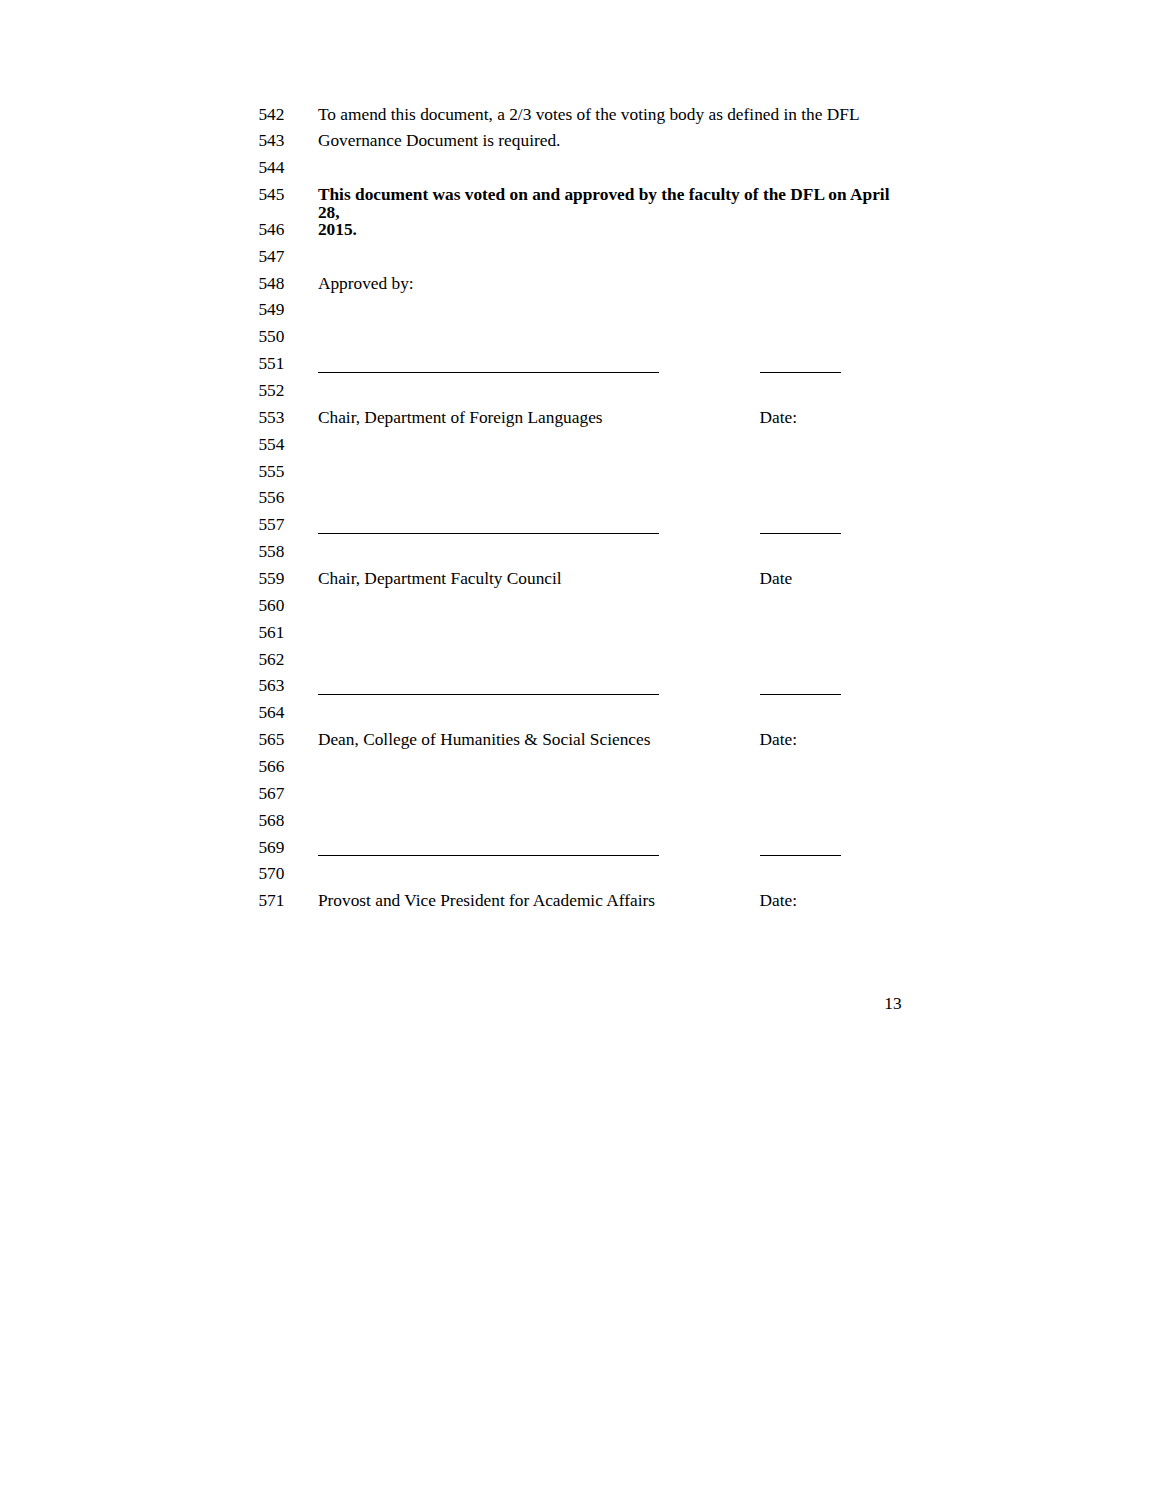| 542 | To amend this document, a 2/3 votes of the voting body as defined in the DFL |
| 543 | Governance Document is required. |
| 544 | |
| 545 | This document was voted on and approved by the faculty of the DFL on April 28, |
| 546 | 2015. |
| 547 | |
| 548 | Approved by: |
| 549 | |
| 550 | |
| 551 | |
| 552 | |
| 553 | Chair, Department of Foreign Languages Date: |
| 554 | |
| 555 | |
| 556 | |
| 557 | |
| 558 | |
| 559 | Chair, Department Faculty Council Date |
| 560 | |
| 561 | |
| 562 | |
| 563 | |
| 564 | |
| 565 | Dean, College of Humanities & Social Sciences Date: |
| 566 | |
| 567 | |
| 568 | |
| 569 | |
| 570 | |
| 571 | Provost and Vice President for Academic Affairs Date: |
13